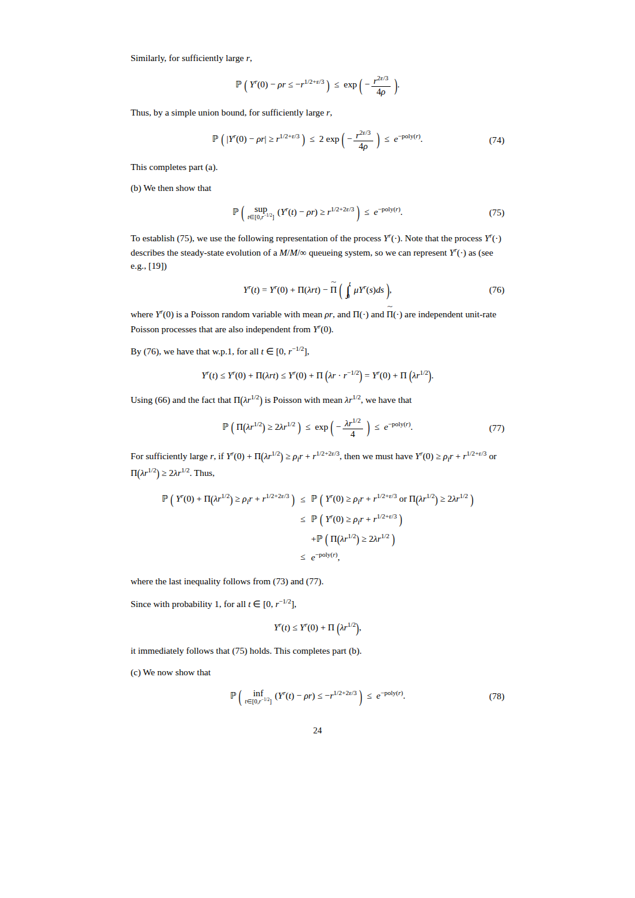Similarly, for sufficiently large r,
ℙ ( Yr(0) − ρr ≤ −r 1/2+ε/3 ) ≤ exp ( −r 2ε/34ρ ).
Thus, by a simple union bound, for sufficiently large r,
ℙ ( |Yr(0) − ρr| ≥ r 1/2+ε/3 ) ≤ 2 exp ( −r 2ε/34ρ ) ≤ e−poly(r). (74)
This completes part (a).
(b) We then show that
ℙ ( sup t∈[0,r−1/2] (Yr(t) − ρr) ≥ r 1/2+2ε/3 ) ≤ e−poly(r). (75)
To establish (75), we use the following representation of the process Yr(·). Note that the process Yr(·) describes the steady-state evolution of a M/M/∞ queueing system, so we can represent Yr(·) as (see e.g., [19])
Yr(t) = Yr(0) + Π(λrt) − Π ( ∫t 0 μY r(s)ds ), (76)
where Yr(0) is a Poisson random variable with mean ρr, and Π(·) and Π(·) are independent unit-rate Poisson processes that are also independent from Yr(0).
By (76), we have that w.p.1, for all t ∈ [0, r−1/2],
Yr(t) ≤ Yr(0) + Π(λrt) ≤ Yr(0) + Π (λr · r−1/2) = Yr(0) + Π (λr 1/2).
Using (66) and the fact that Π(λr 1/2) is Poisson with mean λr 1/2, we have that
ℙ ( Π(λr 1/2) ≥ 2λr 1/2 ) ≤ exp ( −λr 1/24 ) ≤ e−poly(r). (77)
For sufficiently large r, if Yr(0) + Π(λr 1/2) ≥ ρir + r 1/2+2ε/3, then we must have Yr(0) ≥ ρir + r 1/2+ε/3 or Π(λr 1/2) ≥ 2λr 1/2. Thus,
| ℙ ( Y r (0) + Π ( λr 1/2 ) ≥ ρ i r + r 1/2+2ε/3 ) | ≤ | ℙ ( Y r (0) ≥ ρ i r + r 1/2+ε/3 or Π ( λr 1/2 ) ≥ 2 λr 1/2 ) |
| | ≤ | ℙ ( Y r (0) ≥ ρ i r + r 1/2+ε/3 ) |
| | | + ℙ ( Π ( λr 1/2 ) ≥ 2 λr 1/2 ) |
| | ≤ | e −poly( r ) , |
where the last inequality follows from (73) and (77).
Since with probability 1, for all t ∈ [0, r−1/2],
Yr(t) ≤ Yr(0) + Π (λr 1/2),
it immediately follows that (75) holds. This completes part (b).
(c) We now show that
ℙ ( inf t∈[0,r−1/2] (Yr(t) − ρr) ≤ −r 1/2+2ε/3 ) ≤ e−poly(r). (78)
24